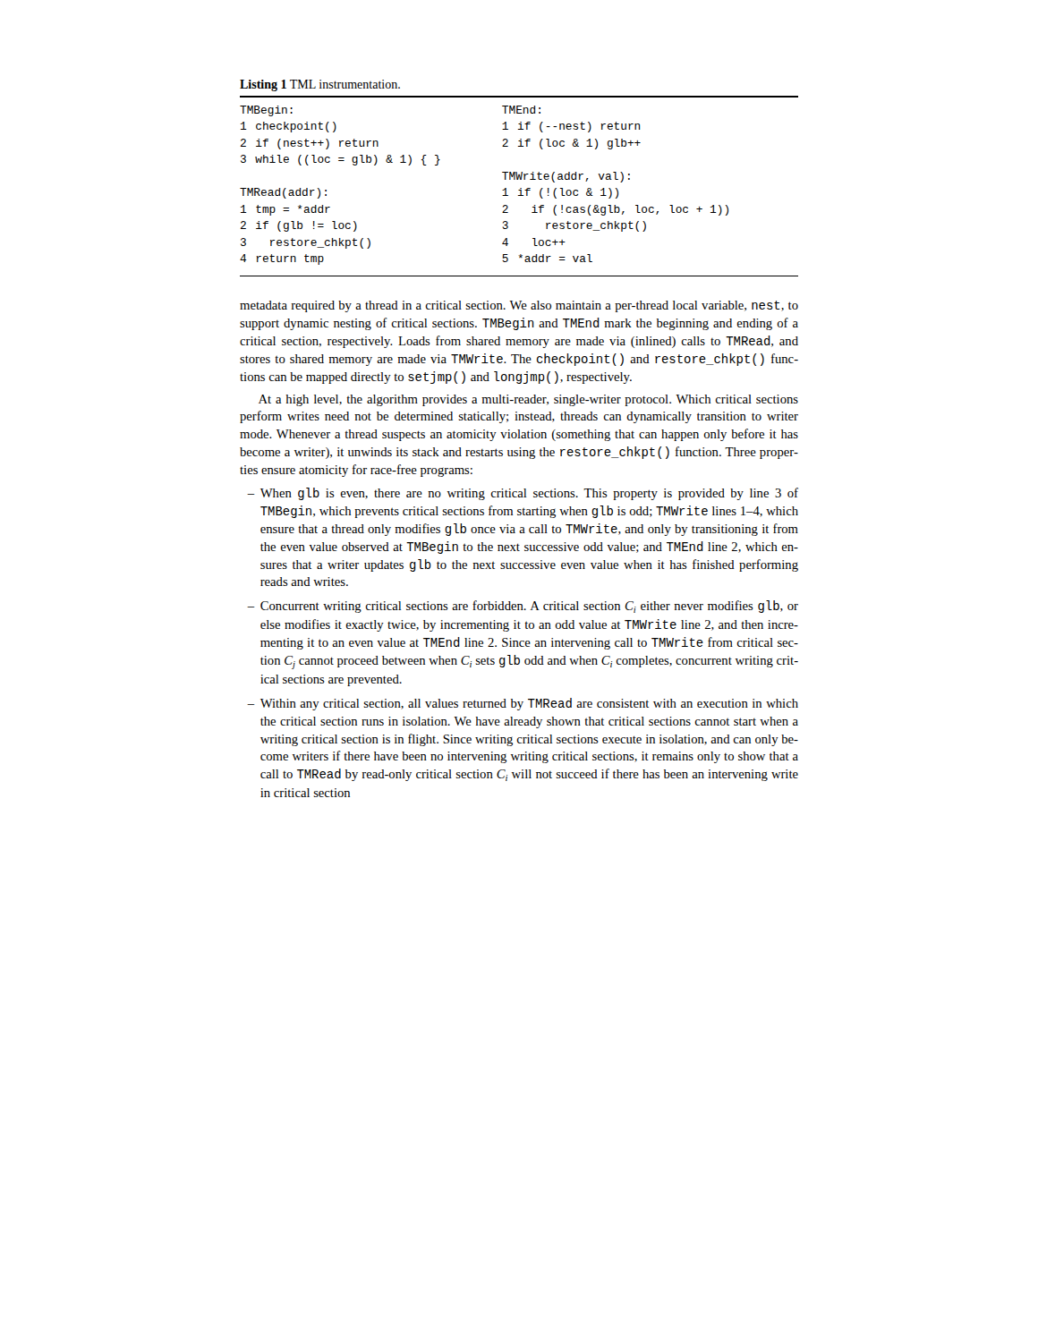Listing 1 TML instrumentation.
TMBegin: 1checkpoint() 2if (nest++) return 3while ((loc = glb) & 1) { } TMRead(addr): 1tmp = *addr 2if (glb != loc) 3 restore_chkpt() 4return tmp
TMEnd: 1if (--nest) return 2if (loc & 1) glb++ TMWrite(addr, val): 1if (!(loc & 1)) 2 if (!cas(&glb, loc, loc + 1)) 3 restore_chkpt() 4 loc++ 5*addr = val
metadata required by a thread in a critical section. We also maintain a per-thread local variable, nest, to support dynamic nesting of critical sections. TMBegin and TMEnd mark the beginning and ending of a critical section, respectively. Loads from shared memory are made via (inlined) calls to TMRead, and stores to shared memory are made via TMWrite. The checkpoint() and restore_chkpt() functions can be mapped directly to setjmp() and longjmp(), respectively.
At a high level, the algorithm provides a multi-reader, single-writer protocol. Which critical sections perform writes need not be determined statically; instead, threads can dynamically transition to writer mode. Whenever a thread suspects an atomicity violation (something that can happen only before it has become a writer), it unwinds its stack and restarts using the restore_chkpt() function. Three properties ensure atomicity for race-free programs:
When glb is even, there are no writing critical sections. This property is provided by line 3 of TMBegin, which prevents critical sections from starting when glb is odd; TMWrite lines 1–4, which ensure that a thread only modifies glb once via a call to TMWrite, and only by transitioning it from the even value observed at TMBegin to the next successive odd value; and TMEnd line 2, which ensures that a writer updates glb to the next successive even value when it has finished performing reads and writes.
Concurrent writing critical sections are forbidden. A critical section Ci either never modifies glb, or else modifies it exactly twice, by incrementing it to an odd value at TMWrite line 2, and then incrementing it to an even value at TMEnd line 2. Since an intervening call to TMWrite from critical section Cj cannot proceed between when Ci sets glb odd and when Ci completes, concurrent writing critical sections are prevented.
Within any critical section, all values returned by TMRead are consistent with an execution in which the critical section runs in isolation. We have already shown that critical sections cannot start when a writing critical section is in flight. Since writing critical sections execute in isolation, and can only become writers if there have been no intervening writing critical sections, it remains only to show that a call to TMRead by read-only critical section Ci will not succeed if there has been an intervening write in critical section